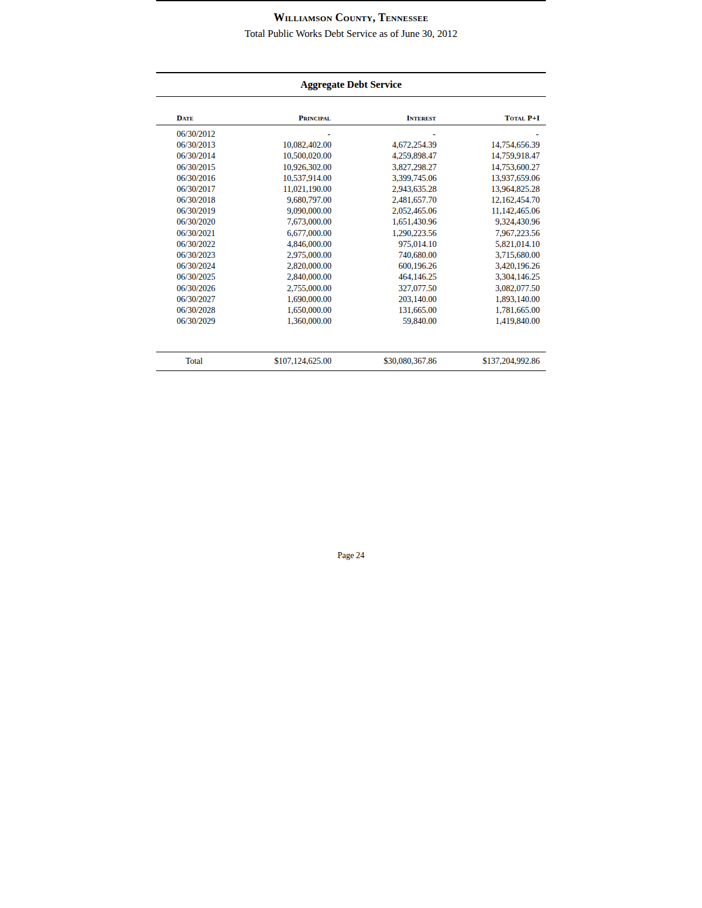Williamson County, Tennessee
Total Public Works Debt Service as of June 30, 2012
Aggregate Debt Service
| Date | Principal | Interest | Total P+I |
| --- | --- | --- | --- |
| 06/30/2012 | - | - | - |
| 06/30/2013 | 10,082,402.00 | 4,672,254.39 | 14,754,656.39 |
| 06/30/2014 | 10,500,020.00 | 4,259,898.47 | 14,759,918.47 |
| 06/30/2015 | 10,926,302.00 | 3,827,298.27 | 14,753,600.27 |
| 06/30/2016 | 10,537,914.00 | 3,399,745.06 | 13,937,659.06 |
| 06/30/2017 | 11,021,190.00 | 2,943,635.28 | 13,964,825.28 |
| 06/30/2018 | 9,680,797.00 | 2,481,657.70 | 12,162,454.70 |
| 06/30/2019 | 9,090,000.00 | 2,052,465.06 | 11,142,465.06 |
| 06/30/2020 | 7,673,000.00 | 1,651,430.96 | 9,324,430.96 |
| 06/30/2021 | 6,677,000.00 | 1,290,223.56 | 7,967,223.56 |
| 06/30/2022 | 4,846,000.00 | 975,014.10 | 5,821,014.10 |
| 06/30/2023 | 2,975,000.00 | 740,680.00 | 3,715,680.00 |
| 06/30/2024 | 2,820,000.00 | 600,196.26 | 3,420,196.26 |
| 06/30/2025 | 2,840,000.00 | 464,146.25 | 3,304,146.25 |
| 06/30/2026 | 2,755,000.00 | 327,077.50 | 3,082,077.50 |
| 06/30/2027 | 1,690,000.00 | 203,140.00 | 1,893,140.00 |
| 06/30/2028 | 1,650,000.00 | 131,665.00 | 1,781,665.00 |
| 06/30/2029 | 1,360,000.00 | 59,840.00 | 1,419,840.00 |
| Total | $107,124,625.00 | $30,080,367.86 | $137,204,992.86 |
Page 24